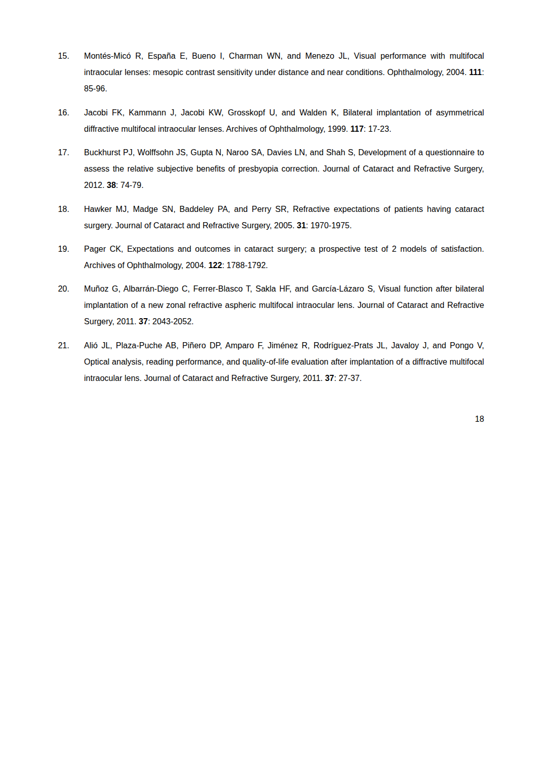15. Montés-Micó R, España E, Bueno I, Charman WN, and Menezo JL, Visual performance with multifocal intraocular lenses: mesopic contrast sensitivity under distance and near conditions. Ophthalmology, 2004. 111: 85-96.
16. Jacobi FK, Kammann J, Jacobi KW, Grosskopf U, and Walden K, Bilateral implantation of asymmetrical diffractive multifocal intraocular lenses. Archives of Ophthalmology, 1999. 117: 17-23.
17. Buckhurst PJ, Wolffsohn JS, Gupta N, Naroo SA, Davies LN, and Shah S, Development of a questionnaire to assess the relative subjective benefits of presbyopia correction. Journal of Cataract and Refractive Surgery, 2012. 38: 74-79.
18. Hawker MJ, Madge SN, Baddeley PA, and Perry SR, Refractive expectations of patients having cataract surgery. Journal of Cataract and Refractive Surgery, 2005. 31: 1970-1975.
19. Pager CK, Expectations and outcomes in cataract surgery; a prospective test of 2 models of satisfaction. Archives of Ophthalmology, 2004. 122: 1788-1792.
20. Muñoz G, Albarrán-Diego C, Ferrer-Blasco T, Sakla HF, and García-Lázaro S, Visual function after bilateral implantation of a new zonal refractive aspheric multifocal intraocular lens. Journal of Cataract and Refractive Surgery, 2011. 37: 2043-2052.
21. Alió JL, Plaza-Puche AB, Piñero DP, Amparo F, Jiménez R, Rodríguez-Prats JL, Javaloy J, and Pongo V, Optical analysis, reading performance, and quality-of-life evaluation after implantation of a diffractive multifocal intraocular lens. Journal of Cataract and Refractive Surgery, 2011. 37: 27-37.
18